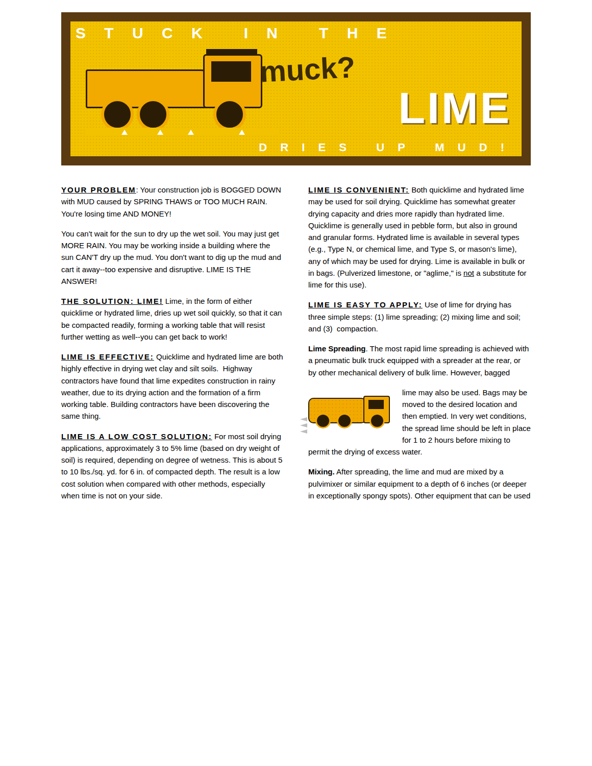S T U C K I N T H E
muck?
LIME
D R I E S U P M U D !
YOUR PROBLEM: Your construction job is BOGGED DOWN with MUD caused by SPRING THAWS or TOO MUCH RAIN. You're losing time AND MONEY!
You can't wait for the sun to dry up the wet soil. You may just get MORE RAIN. You may be working inside a building where the sun CAN'T dry up the mud. You don't want to dig up the mud and cart it away--too expensive and disruptive. LIME IS THE ANSWER!
THE SOLUTION: LIME! Lime, in the form of either quicklime or hydrated lime, dries up wet soil quickly, so that it can be compacted readily, forming a working table that will resist further wetting as well--you can get back to work!
LIME IS EFFECTIVE: Quicklime and hydrated lime are both highly effective in drying wet clay and silt soils. Highway contractors have found that lime expedites construction in rainy weather, due to its drying action and the formation of a firm working table. Building contractors have been discovering the same thing.
LIME IS A LOW COST SOLUTION: For most soil drying applications, approximately 3 to 5% lime (based on dry weight of soil) is required, depending on degree of wetness. This is about 5 to 10 lbs./sq. yd. for 6 in. of compacted depth. The result is a low cost solution when compared with other methods, especially when time is not on your side.
LIME IS CONVENIENT: Both quicklime and hydrated lime may be used for soil drying. Quicklime has somewhat greater drying capacity and dries more rapidly than hydrated lime. Quicklime is generally used in pebble form, but also in ground and granular forms. Hydrated lime is available in several types (e.g., Type N, or chemical lime, and Type S, or mason's lime), any of which may be used for drying. Lime is available in bulk or in bags. (Pulverized limestone, or "aglime," is not a substitute for lime for this use).
LIME IS EASY TO APPLY: Use of lime for drying has three simple steps: (1) lime spreading; (2) mixing lime and soil; and (3) compaction.
Lime Spreading. The most rapid lime spreading is achieved with a pneumatic bulk truck equipped with a spreader at the rear, or by other mechanical delivery of bulk lime. However, bagged
lime may also be used. Bags may be moved to the desired location and then emptied. In very wet conditions, the spread lime should be left in place for 1 to 2 hours before mixing to permit the drying of excess water.
Mixing. After spreading, the lime and mud are mixed by a pulvimixer or similar equipment to a depth of 6 inches (or deeper in exceptionally spongy spots). Other equipment that can be used